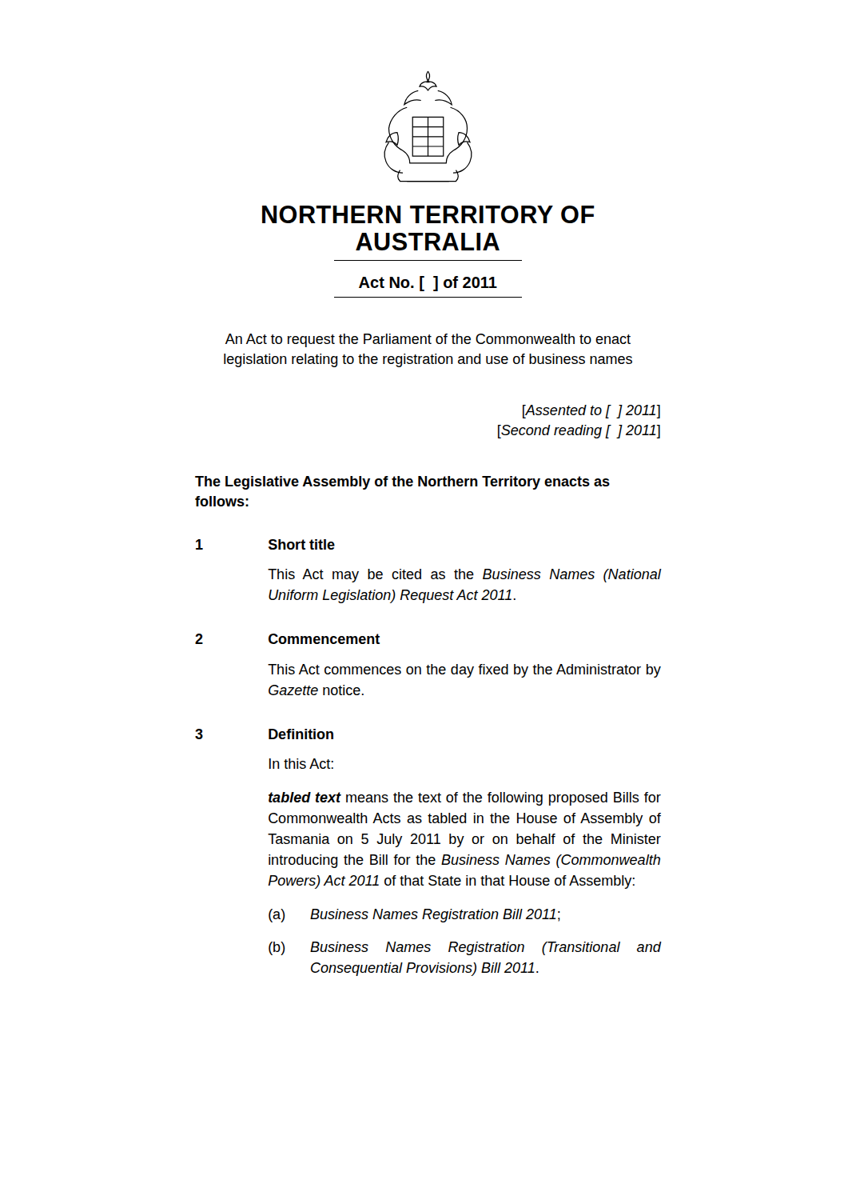NORTHERN TERRITORY OF AUSTRALIA
Act No. [ ] of 2011
An Act to request the Parliament of the Commonwealth to enact legislation relating to the registration and use of business names
[Assented to [ ] 2011]
[Second reading [ ] 2011]
The Legislative Assembly of the Northern Territory enacts as follows:
1 Short title
This Act may be cited as the Business Names (National Uniform Legislation) Request Act 2011.
2 Commencement
This Act commences on the day fixed by the Administrator by Gazette notice.
3 Definition
In this Act:
tabled text means the text of the following proposed Bills for Commonwealth Acts as tabled in the House of Assembly of Tasmania on 5 July 2011 by or on behalf of the Minister introducing the Bill for the Business Names (Commonwealth Powers) Act 2011 of that State in that House of Assembly:
(a) Business Names Registration Bill 2011;
(b) Business Names Registration (Transitional and Consequential Provisions) Bill 2011.